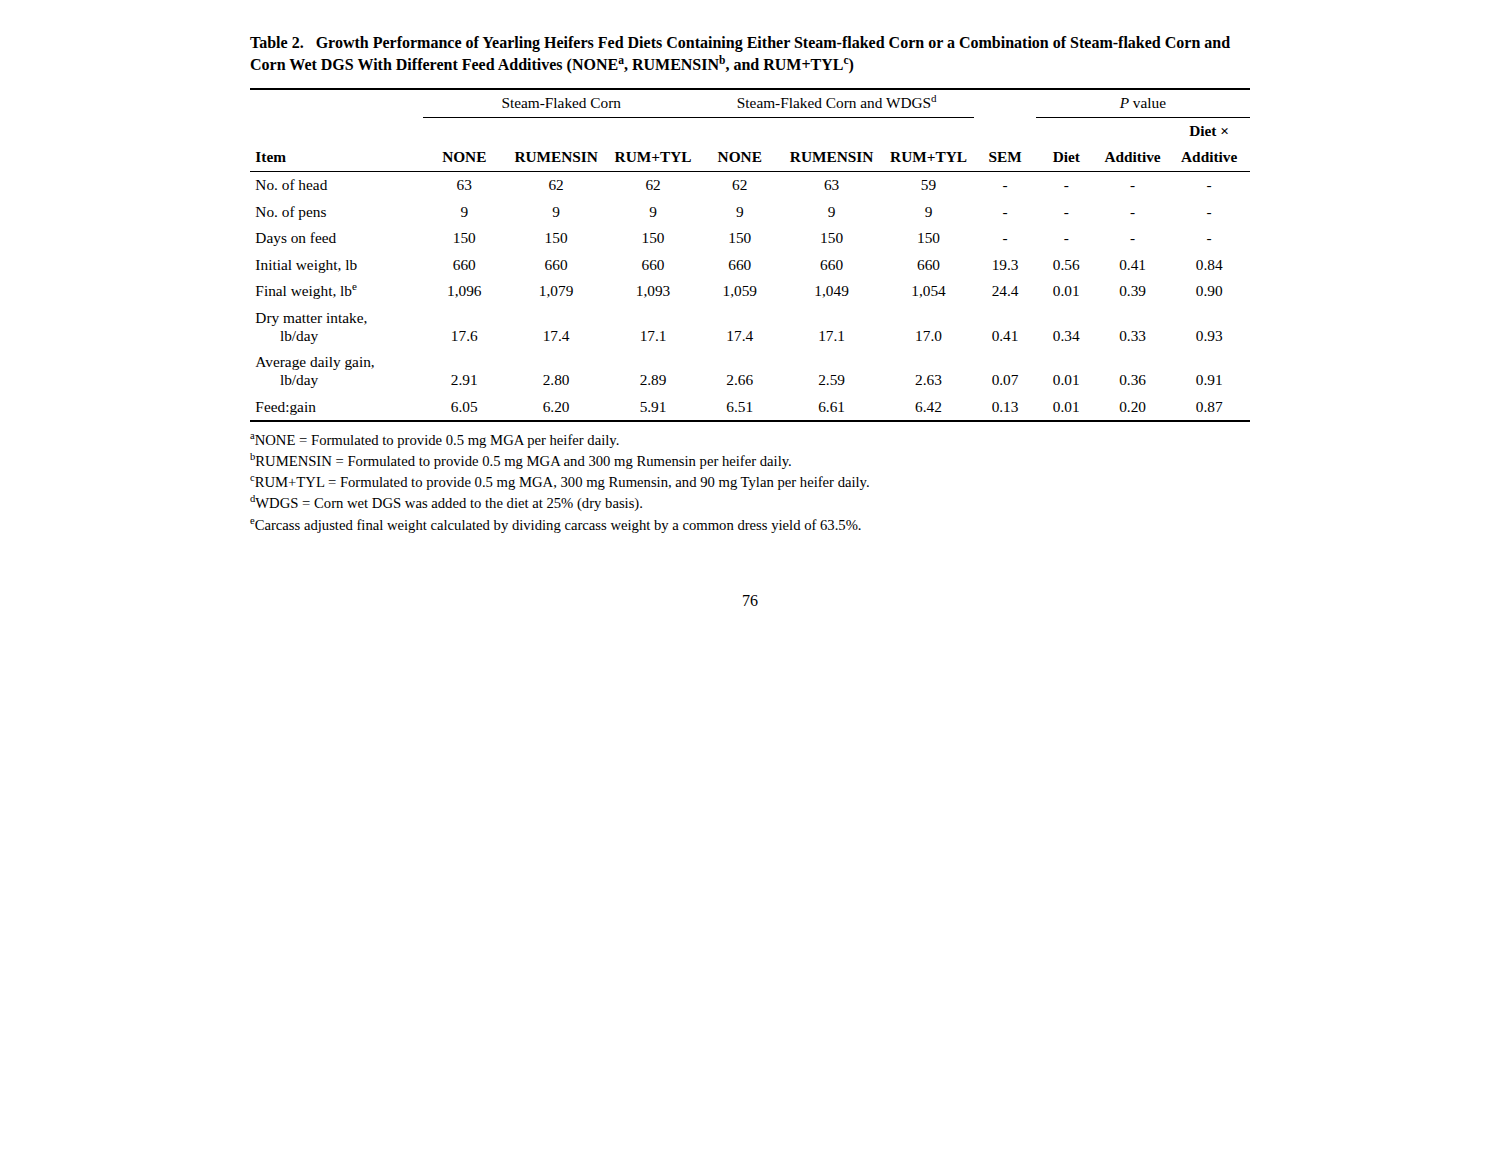Table 2. Growth Performance of Yearling Heifers Fed Diets Containing Either Steam-flaked Corn or a Combination of Steam-flaked Corn and Corn Wet DGS With Different Feed Additives (NONEa, RUMENSINb, and RUM+TYLc)
| | Steam-Flaked Corn | Steam-Flaked Corn and WDGS d | | P value |
| --- | --- | --- | --- | --- |
| | | | | | | | | | | Diet × |
| Item | NONE | RUMENSIN | RUM+TYL | NONE | RUMENSIN | RUM+TYL | SEM | Diet | Additive | Additive |
| No. of head | 63 | 62 | 62 | 62 | 63 | 59 | - | - | - | - |
| No. of pens | 9 | 9 | 9 | 9 | 9 | 9 | - | - | - | - |
| Days on feed | 150 | 150 | 150 | 150 | 150 | 150 | - | - | - | - |
| Initial weight, lb | 660 | 660 | 660 | 660 | 660 | 660 | 19.3 | 0.56 | 0.41 | 0.84 |
| Final weight, lb e | 1,096 | 1,079 | 1,093 | 1,059 | 1,049 | 1,054 | 24.4 | 0.01 | 0.39 | 0.90 |
| Dry matter intake, lb/day | 17.6 | 17.4 | 17.1 | 17.4 | 17.1 | 17.0 | 0.41 | 0.34 | 0.33 | 0.93 |
| Average daily gain, lb/day | 2.91 | 2.80 | 2.89 | 2.66 | 2.59 | 2.63 | 0.07 | 0.01 | 0.36 | 0.91 |
| Feed:gain | 6.05 | 6.20 | 5.91 | 6.51 | 6.61 | 6.42 | 0.13 | 0.01 | 0.20 | 0.87 |
aNONE = Formulated to provide 0.5 mg MGA per heifer daily.
bRUMENSIN = Formulated to provide 0.5 mg MGA and 300 mg Rumensin per heifer daily.
cRUM+TYL = Formulated to provide 0.5 mg MGA, 300 mg Rumensin, and 90 mg Tylan per heifer daily.
dWDGS = Corn wet DGS was added to the diet at 25% (dry basis).
eCarcass adjusted final weight calculated by dividing carcass weight by a common dress yield of 63.5%.
76